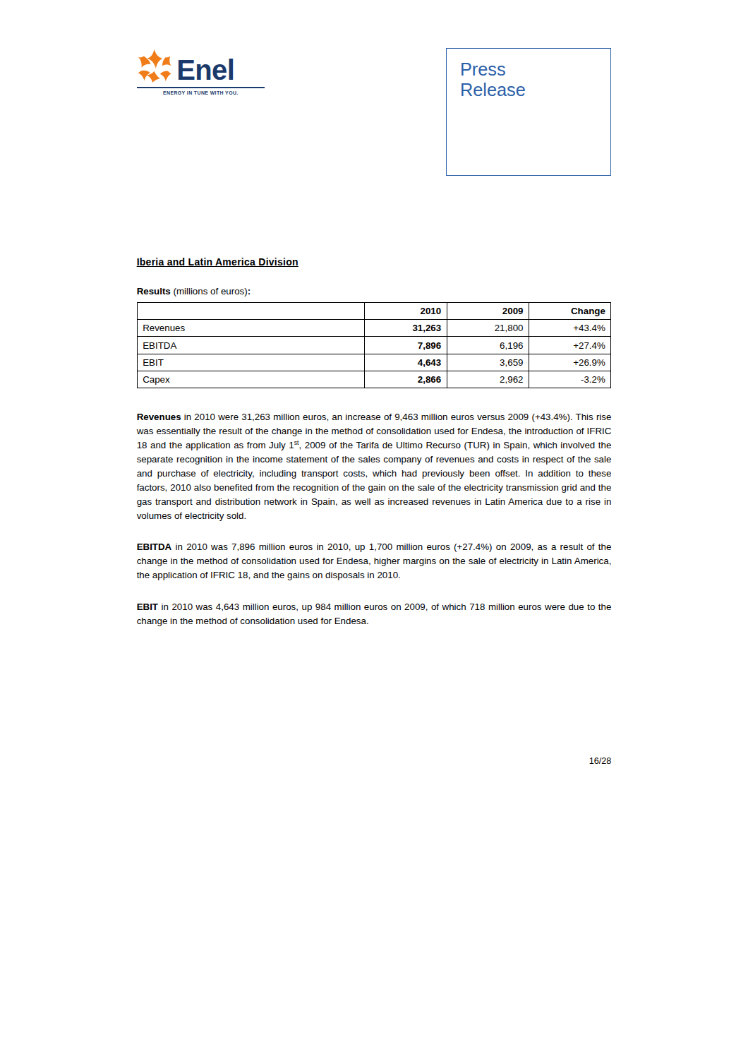Enel
ENERGY IN TUNE WITH YOU.
Press
Release
Iberia and Latin America Division
Results (millions of euros):
| | 2010 | 2009 | Change |
| --- | --- | --- | --- |
| Revenues | 31,263 | 21,800 | +43.4% |
| EBITDA | 7,896 | 6,196 | +27.4% |
| EBIT | 4,643 | 3,659 | +26.9% |
| Capex | 2,866 | 2,962 | -3.2% |
Revenues in 2010 were 31,263 million euros, an increase of 9,463 million euros versus 2009 (+43.4%). This rise was essentially the result of the change in the method of consolidation used for Endesa, the introduction of IFRIC 18 and the application as from July 1st, 2009 of the Tarifa de Ultimo Recurso (TUR) in Spain, which involved the separate recognition in the income statement of the sales company of revenues and costs in respect of the sale and purchase of electricity, including transport costs, which had previously been offset. In addition to these factors, 2010 also benefited from the recognition of the gain on the sale of the electricity transmission grid and the gas transport and distribution network in Spain, as well as increased revenues in Latin America due to a rise in volumes of electricity sold.
EBITDA in 2010 was 7,896 million euros in 2010, up 1,700 million euros (+27.4%) on 2009, as a result of the change in the method of consolidation used for Endesa, higher margins on the sale of electricity in Latin America, the application of IFRIC 18, and the gains on disposals in 2010.
EBIT in 2010 was 4,643 million euros, up 984 million euros on 2009, of which 718 million euros were due to the change in the method of consolidation used for Endesa.
16/28